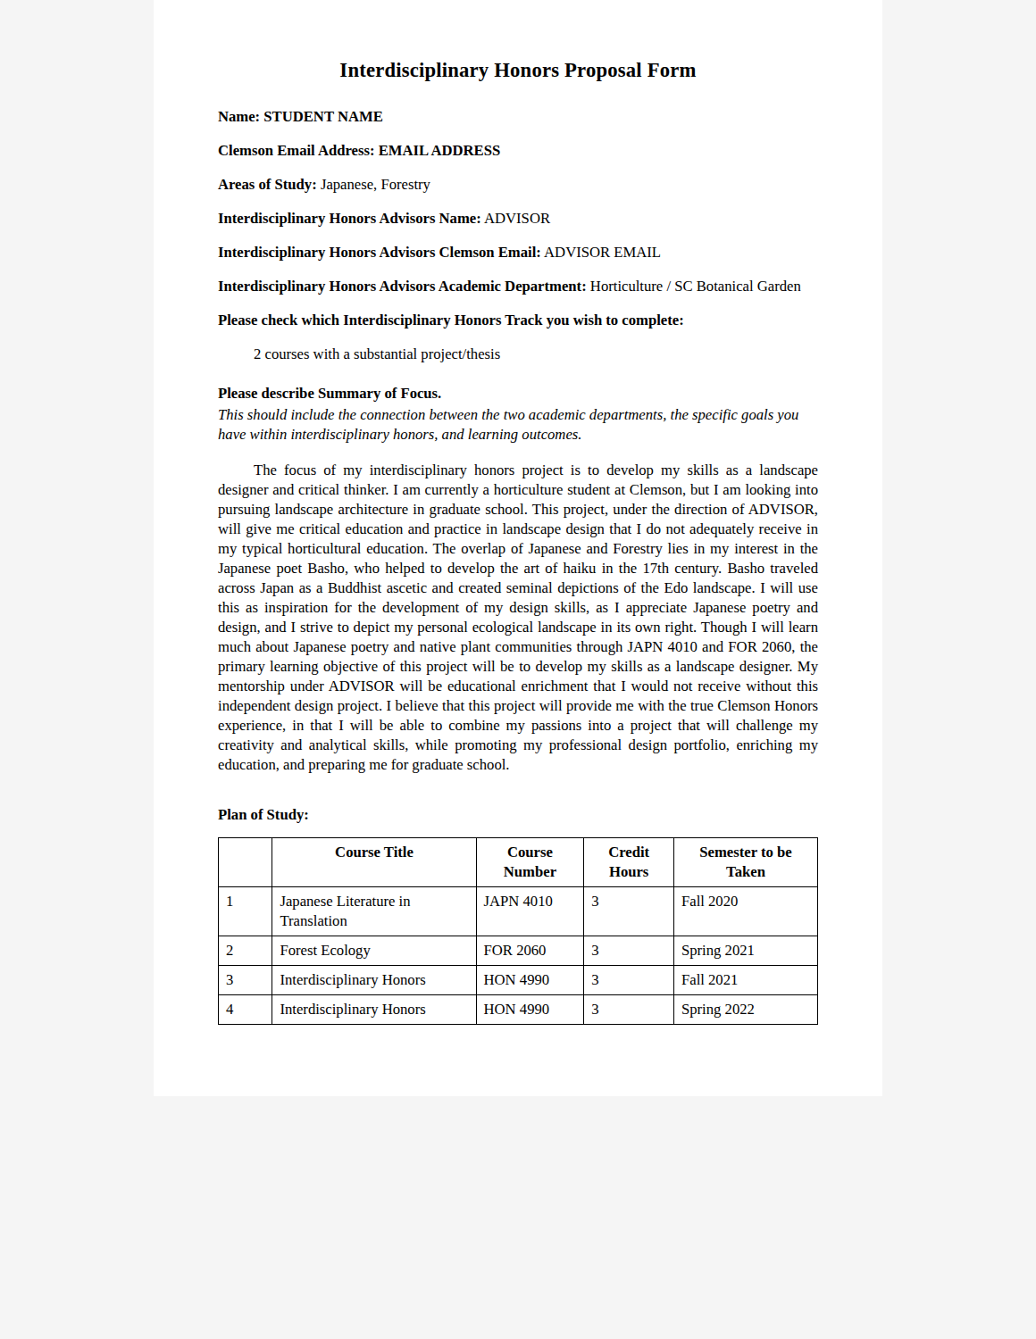Interdisciplinary Honors Proposal Form
Name: STUDENT NAME
Clemson Email Address: EMAIL ADDRESS
Areas of Study: Japanese, Forestry
Interdisciplinary Honors Advisors Name: ADVISOR
Interdisciplinary Honors Advisors Clemson Email: ADVISOR EMAIL
Interdisciplinary Honors Advisors Academic Department: Horticulture / SC Botanical Garden
Please check which Interdisciplinary Honors Track you wish to complete:
2 courses with a substantial project/thesis
Please describe Summary of Focus.
This should include the connection between the two academic departments, the specific goals you have within interdisciplinary honors, and learning outcomes.
The focus of my interdisciplinary honors project is to develop my skills as a landscape designer and critical thinker. I am currently a horticulture student at Clemson, but I am looking into pursuing landscape architecture in graduate school. This project, under the direction of ADVISOR, will give me critical education and practice in landscape design that I do not adequately receive in my typical horticultural education. The overlap of Japanese and Forestry lies in my interest in the Japanese poet Basho, who helped to develop the art of haiku in the 17th century. Basho traveled across Japan as a Buddhist ascetic and created seminal depictions of the Edo landscape. I will use this as inspiration for the development of my design skills, as I appreciate Japanese poetry and design, and I strive to depict my personal ecological landscape in its own right. Though I will learn much about Japanese poetry and native plant communities through JAPN 4010 and FOR 2060, the primary learning objective of this project will be to develop my skills as a landscape designer. My mentorship under ADVISOR will be educational enrichment that I would not receive without this independent design project. I believe that this project will provide me with the true Clemson Honors experience, in that I will be able to combine my passions into a project that will challenge my creativity and analytical skills, while promoting my professional design portfolio, enriching my education, and preparing me for graduate school.
Plan of Study:
| | Course Title | Course Number | Credit Hours | Semester to be Taken |
| --- | --- | --- | --- | --- |
| 1 | Japanese Literature in Translation | JAPN 4010 | 3 | Fall 2020 |
| 2 | Forest Ecology | FOR 2060 | 3 | Spring 2021 |
| 3 | Interdisciplinary Honors | HON 4990 | 3 | Fall 2021 |
| 4 | Interdisciplinary Honors | HON 4990 | 3 | Spring 2022 |